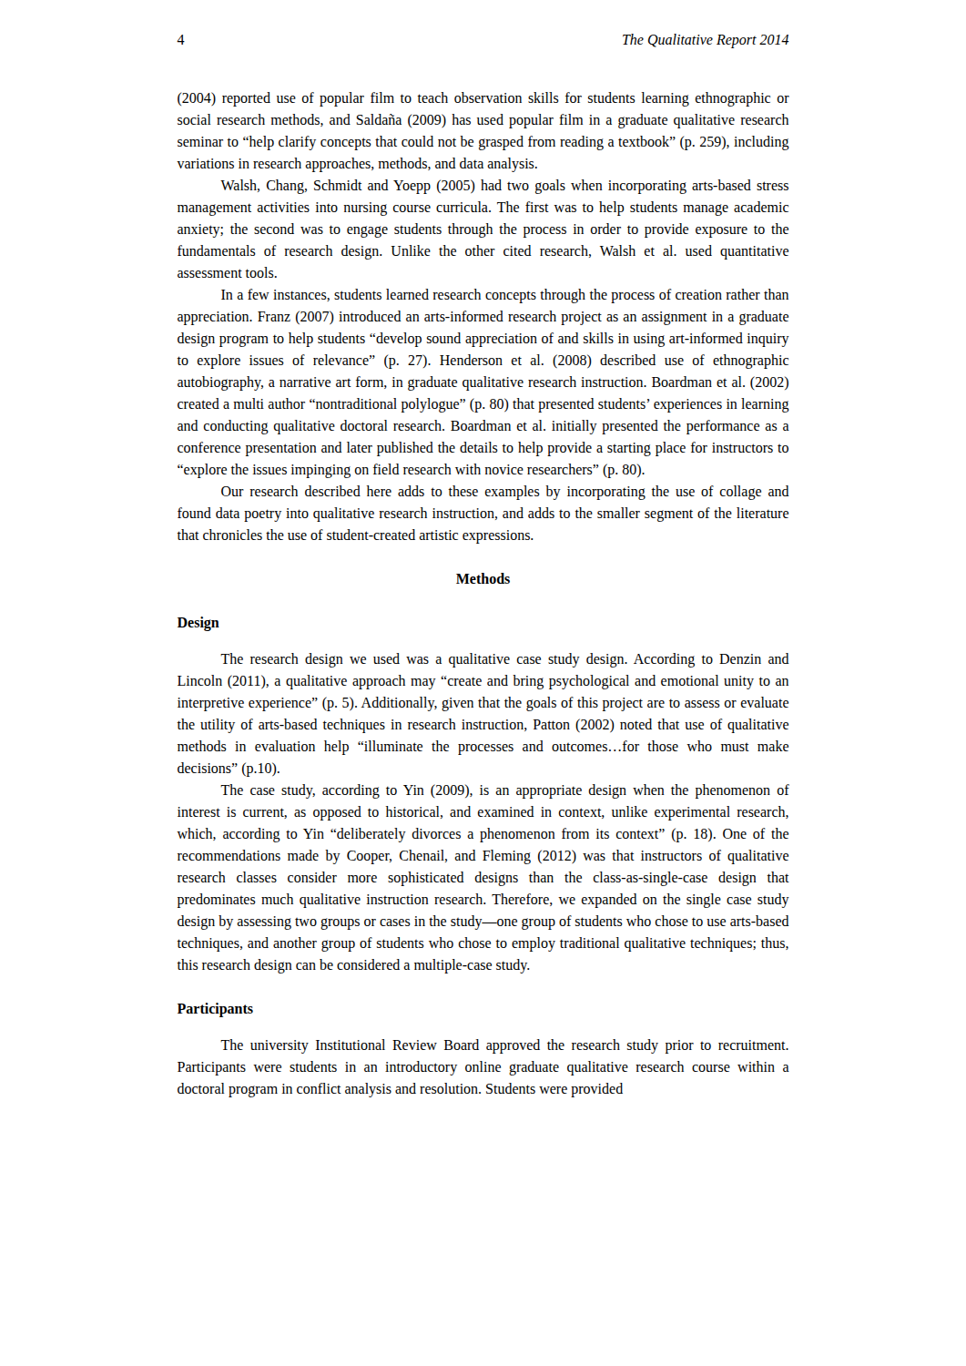4 The Qualitative Report 2014
(2004) reported use of popular film to teach observation skills for students learning ethnographic or social research methods, and Saldaña (2009) has used popular film in a graduate qualitative research seminar to “help clarify concepts that could not be grasped from reading a textbook” (p. 259), including variations in research approaches, methods, and data analysis.
Walsh, Chang, Schmidt and Yoepp (2005) had two goals when incorporating arts-based stress management activities into nursing course curricula. The first was to help students manage academic anxiety; the second was to engage students through the process in order to provide exposure to the fundamentals of research design. Unlike the other cited research, Walsh et al. used quantitative assessment tools.
In a few instances, students learned research concepts through the process of creation rather than appreciation. Franz (2007) introduced an arts-informed research project as an assignment in a graduate design program to help students “develop sound appreciation of and skills in using art-informed inquiry to explore issues of relevance” (p. 27). Henderson et al. (2008) described use of ethnographic autobiography, a narrative art form, in graduate qualitative research instruction. Boardman et al. (2002) created a multi author “nontraditional polylogue” (p. 80) that presented students’ experiences in learning and conducting qualitative doctoral research. Boardman et al. initially presented the performance as a conference presentation and later published the details to help provide a starting place for instructors to “explore the issues impinging on field research with novice researchers” (p. 80).
Our research described here adds to these examples by incorporating the use of collage and found data poetry into qualitative research instruction, and adds to the smaller segment of the literature that chronicles the use of student-created artistic expressions.
Methods
Design
The research design we used was a qualitative case study design. According to Denzin and Lincoln (2011), a qualitative approach may “create and bring psychological and emotional unity to an interpretive experience” (p. 5). Additionally, given that the goals of this project are to assess or evaluate the utility of arts-based techniques in research instruction, Patton (2002) noted that use of qualitative methods in evaluation help “illuminate the processes and outcomes…for those who must make decisions” (p.10).
The case study, according to Yin (2009), is an appropriate design when the phenomenon of interest is current, as opposed to historical, and examined in context, unlike experimental research, which, according to Yin “deliberately divorces a phenomenon from its context” (p. 18). One of the recommendations made by Cooper, Chenail, and Fleming (2012) was that instructors of qualitative research classes consider more sophisticated designs than the class-as-single-case design that predominates much qualitative instruction research. Therefore, we expanded on the single case study design by assessing two groups or cases in the study—one group of students who chose to use arts-based techniques, and another group of students who chose to employ traditional qualitative techniques; thus, this research design can be considered a multiple-case study.
Participants
The university Institutional Review Board approved the research study prior to recruitment. Participants were students in an introductory online graduate qualitative research course within a doctoral program in conflict analysis and resolution. Students were provided